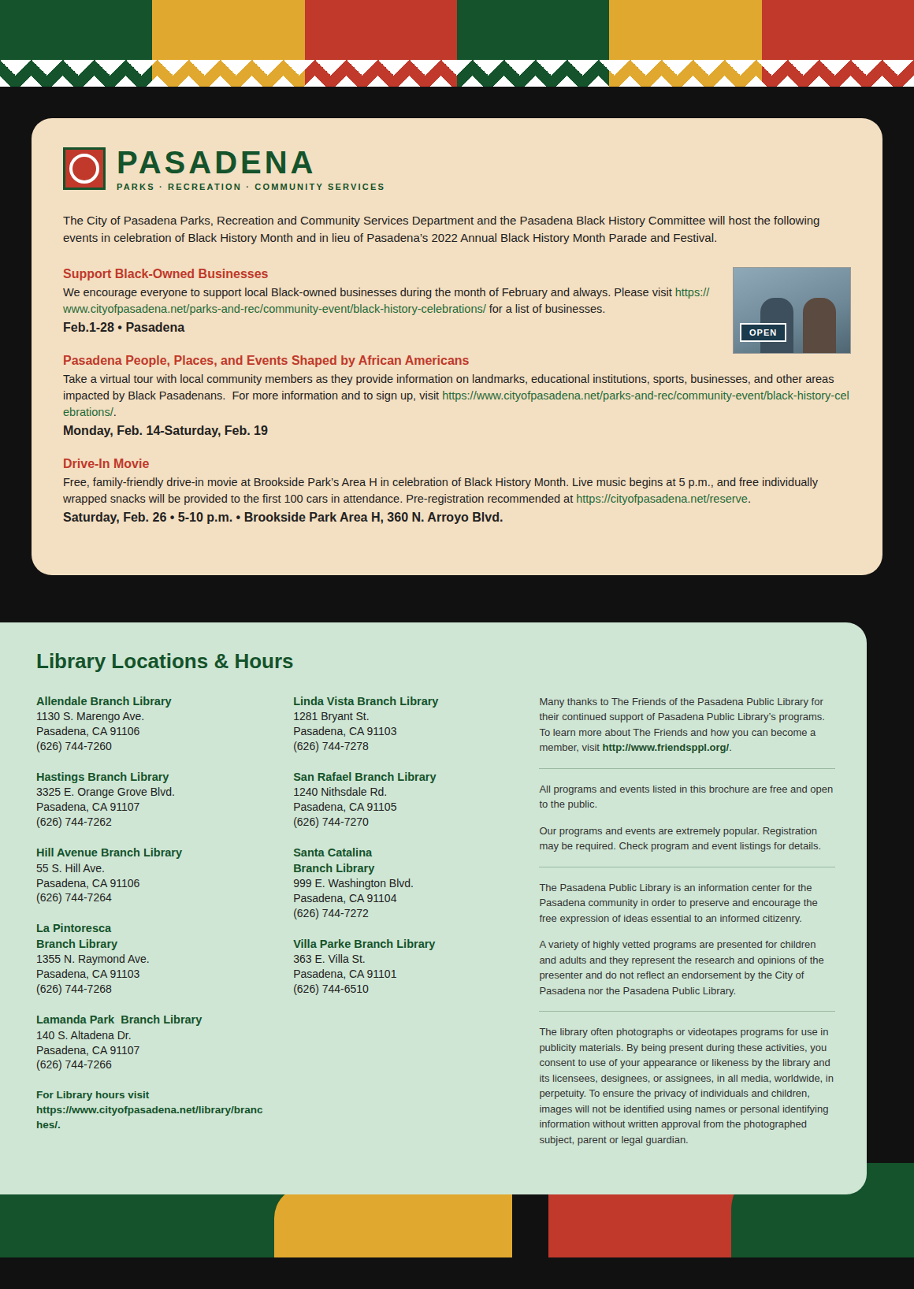PASADENA
PARKS · RECREATION · COMMUNITY SERVICES
The City of Pasadena Parks, Recreation and Community Services Department and the Pasadena Black History Committee will host the following events in celebration of Black History Month and in lieu of Pasadena’s 2022 Annual Black History Month Parade and Festival.
OPEN
Support Black-Owned Businesses
We encourage everyone to support local Black-owned businesses during the month of February and always. Please visit https://www.cityofpasadena.net/parks-and-rec/community-event/black-history-celebrations/ for a list of businesses.
Feb.1-28 • Pasadena
Pasadena People, Places, and Events Shaped by African Americans
Take a virtual tour with local community members as they provide information on landmarks, educational institutions, sports, businesses, and other areas impacted by Black Pasadenans. For more information and to sign up, visit https://www.cityofpasadena.net/parks-and-rec/community-event/black-history-celebrations/.
Monday, Feb. 14-Saturday, Feb. 19
Drive-In Movie
Free, family-friendly drive-in movie at Brookside Park’s Area H in celebration of Black History Month. Live music begins at 5 p.m., and free individually wrapped snacks will be provided to the first 100 cars in attendance. Pre-registration recommended at https://cityofpasadena.net/reserve.
Saturday, Feb. 26 • 5-10 p.m. • Brookside Park Area H, 360 N. Arroyo Blvd.
Library Locations & Hours
Allendale Branch Library 1130 S. Marengo Ave.
Pasadena, CA 91106
(626) 744-7260
Hastings Branch Library 3325 E. Orange Grove Blvd.
Pasadena, CA 91107
(626) 744-7262
Hill Avenue Branch Library 55 S. Hill Ave.
Pasadena, CA 91106
(626) 744-7264
La Pintoresca
Branch Library 1355 N. Raymond Ave.
Pasadena, CA 91103
(626) 744-7268
Lamanda Park Branch Library 140 S. Altadena Dr.
Pasadena, CA 91107
(626) 744-7266
For Library hours visit
https://www.cityofpasadena.net/library/branches/.
Linda Vista Branch Library 1281 Bryant St.
Pasadena, CA 91103
(626) 744-7278
San Rafael Branch Library 1240 Nithsdale Rd.
Pasadena, CA 91105
(626) 744-7270
Santa Catalina
Branch Library 999 E. Washington Blvd.
Pasadena, CA 91104
(626) 744-7272
Villa Parke Branch Library 363 E. Villa St.
Pasadena, CA 91101
(626) 744-6510
Many thanks to The Friends of the Pasadena Public Library for their continued support of Pasadena Public Library’s programs. To learn more about The Friends and how you can become a member, visit http://www.friendsppl.org/.
All programs and events listed in this brochure are free and open to the public.
Our programs and events are extremely popular. Registration may be required. Check program and event listings for details.
The Pasadena Public Library is an information center for the Pasadena community in order to preserve and encourage the free expression of ideas essential to an informed citizenry.
A variety of highly vetted programs are presented for children and adults and they represent the research and opinions of the presenter and do not reflect an endorsement by the City of Pasadena nor the Pasadena Public Library.
The library often photographs or videotapes programs for use in publicity materials. By being present during these activities, you consent to use of your appearance or likeness by the library and its licensees, designees, or assignees, in all media, worldwide, in perpetuity. To ensure the privacy of individuals and children, images will not be identified using names or personal identifying information without written approval from the photographed subject, parent or legal guardian.